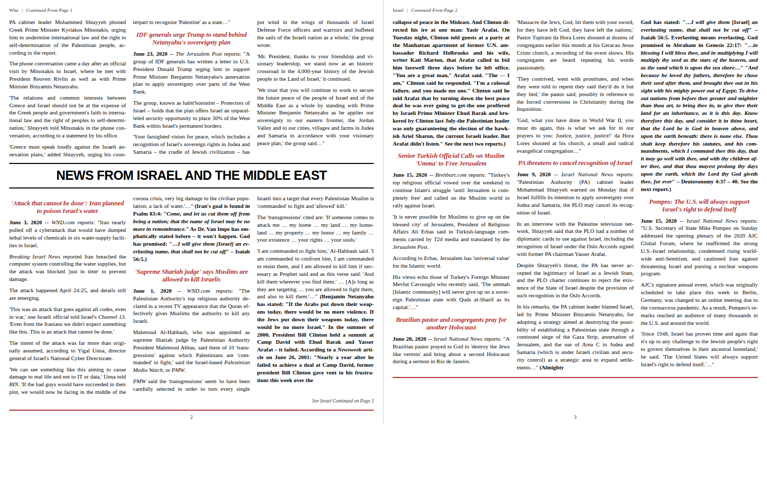Who | Continued From Page 1
PA cabinet leader Mohammed Shtayyeh phoned Greek Prime Minister Kyriakos Mitsotakis, urging him to undermine international law and the right to self-determination of the Palestinian people, according to the report.
The phone conversation came a day after an official visit by Mitsotakis to Israel, where he met with President Reuven Rivlin as well as with Prime Minister Binyamin Netanyahu.
'The relations and common interests between Greece and Israel should not be at the expense of the Greek people and government's faith in international law and the right of peoples to self-determination,' Shtayyeh told Mitsotakis in the phone conversation, according to a statement by his office.
'Greece must speak loudly against the Israeli annexation plans,' added Shtayyeh, urging his counterpart to recognize 'Palestine' as a state…"
IDF generals urge Trump to stand behind Netanyahu's sovereignty plan
June 23, 2020 -- The Jerusalem Post reports: "A group of IDF generals has written a letter to U.S. President Donald Trump urging him to support Prime Minister Benjamin Netanyahu's annexation plan to apply sovereignty over parts of the West Bank.
The group, known as habit'honistim – Protectors of Israel – holds that the plan offers Israel an unparalleled security opportunity to place 30% of the West Bank within Israel's permanent borders.
'Your farsighted vision for peace, which includes a recognition of Israel's sovereign rights in Judea and Samaria – the cradle of Jewish civilization – has put wind in the wings of thousands of Israel Defense Force officers and warriors and buffeted the sails of the Israeli nation as a whole,' the group wrote.
'Mr. President, thanks to your friendship and visionary leadership, we stand now at an historic crossroad in the 4,000-year history of the Jewish people in the Land of Israel,' it continued.
'We trust that you will continue to work to secure the future peace of the people of Israel and of the Middle East as a whole by standing with Prime Minister Benjamin Netanyahu as he applies our sovereignty to our eastern frontier, the Jordan Valley and to our cities, villages and farms in Judea and Samaria in accordance with your visionary peace plan,' the group said…"
NEWS FROM ISRAEL AND THE MIDDLE EAST
'Attack that cannot be done': Iran planned to poison Israel's water
June 3, 2020 -- WND.com reports: "Iran nearly pulled off a cyberattack that would have dumped lethal levels of chemicals in six water-supply facilities in Israel.
Breaking Israel News reported Iran breached the computer system controlling the water supplies, but the attack was blocked 'just in time' to prevent damage.
The attack happened April 24-25, and details still are emerging.
'This was an attack that goes against all codes, even in war,' one Israeli official told Israel's Channel 13. 'Even from the Iranians we didn't expect something like this. This is an attack that cannot be done.'
The intent of the attack was far more than originally assumed, according to Yigal Unna, director general of Israel's National Cyber Directorate.
'We can see something like this aiming to cause damage to real life and not to IT or data,' Unna told BIN. 'If the bad guys would have succeeded in their plot, we would now be facing in the middle of the corona crisis, very big damage to the civilian population; a lack of water.'…" (Iran's goal is found in Psalm 83:4: "Come, and let us cut them off from being a nation; that the name of Israel may be no more in remembrance." As Dr. Van Impe has emphatically stated before – it won't happen. God has promised: "…I will give them [Israel] an everlasting name, that shall not be cut off" – Isaiah 56:5.)
'Supreme Shariah judge' says Muslims are allowed to kill Israelis
June 1, 2020 -- WND.com reports: "The Palestinian Authority's top religious authority declared in a recent TV appearance that the Quran effectively gives Muslims the authority to kill any Israeli.
Mahmoud Al-Habbash, who was appointed as supreme Shariah judge by Palestinian Authority President Mahmoud Abbas, said there of 10 'transgressions' against which Palestinians are 'commanded' to fight,' said the Israel-based Palestinian Media Watch, or PMW.
PMW said the 'transgressions' seem 'to have been carefully selected in order to turn every single Israeli into a target that every Palestinian Muslim is 'commanded' to fight and 'allowed' kill.'
The 'transgressions' cited are: 'If someone comes to attack me … my home … my land … my homeland … my property … my honor … my family … your existence … your rights … your souls.'
'I am commanded to fight him,' Al-Habbash said. 'I am commanded to confront him, I am commanded to resist them, and I am allowed to kill him if necessary as Prophet said and as this verse said: 'And kill them wherever you find them.' … [A]s long as they are targeting … you are allowed to fight them, and also to kill them.'…" (Benjamin Netanyahu has stated: "If the Arabs put down their weapons today, there would be no more violence. If the Jews put down their weapons today, there would be no more Israel." In the summer of 2000, President Bill Clinton held a summit at Camp David with Ehud Barak and Yasser Arafat – it failed. According to a Newsweek article on June 26, 2001: "Nearly a year after he failed to achieve a deal at Camp David, former president Bill Clinton gave vent to his frustrations this week over the
See Israel Continued on Page 3
2
Israel | Continued From Page 2
collapse of peace in the Mideast. And Clinton directed his ire at one man: Yasir Arafat. On Tuesday night, Clinton told guests at a party at the Manhattan apartment of former U.N. ambassador Richard Holbrooke and his wife, writer Kati Marton, that Arafat called to bid him farewell three days before he left office. "You are a great man," Arafat said. "The — I am," Clinton said he responded. "I'm a colossal failure, and you made me one." Clinton said he told Arafat that by turning down the best peace deal he was ever going to get-the one proffered by Israeli Prime Minister Ehud Barak and brokered by Clinton last July-the Palestinian leader was only guaranteeing the election of the hawkish Ariel Sharon, the current Israeli leader. But Arafat didn't listen." See the next two reports.)
Senior Turkish Official Calls on Muslim 'Umma' to Free Jerusalem
June 15, 2020 -- Breitbart.com reports: "Turkey's top religious official vowed over the weekend to continue Islam's struggle 'until Jerusalem is completely free' and called on the Muslim world to rally against Israel.
'It is never possible for Muslims to give up on the blessed city' of Jerusalem, President of Religious Affairs Ali Erbas said in Turkish-language comments carried by T24 media and translated by the Jerusalem Post.
According to Erbas, Jerusalem has 'universal value' for the Islamic world.
His views echo those of Turkey's Foreign Minister Mevlut Cavusoglu who recently said, 'The ummah [Islamic community] will never give up on a sovereign Palestinian state with Quds al-Sharif as its capital.'…"
Brazilian pastor and congregants pray for another Holocaust
June 20, 2020 -- Israel National News reports: "A Brazilian pastor prayed to God to 'destroy the Jews like vermin' and bring about a second Holocaust during a sermon in Rio de Janeiro.
'Massacre the Jews, God, hit them with your sword, for they have left God, they have left the nations,' Pastor Tupirani da Hora Lores shouted at dozens of congregants earlier this month at his Geracao Jesus Cristo church, a recording of the event shows. His congregants are heard repeating his words passionately.
'They contrived, went with prostitutes, and when they were told to repent they said they'd do it but they lied,' the pastor said, possibly in reference to the forced conversions to Christianity during the Inquisition.
'God, what you have done in World War II, you must do again, this is what we ask for in our prayers to you: Justice, justice, justice!' da Hora Lores shouted at his church, a small and radical evangelical congregation…"
PA threatens to cancel recognition of Israel
June 9, 2020 -- Israel National News reports: "Palestinian Authority (PA) cabinet leader Mohammad Shtayyeh warned on Monday that if Israel fulfills its intention to apply sovereignty over Judea and Samaria, the PLO may cancel its recognition of Israel.
In an interview with the Palestine television network, Shtayyeh said that the PLO had a number of diplomatic cards to use against Israel, including the recognition of Israel under the Oslo Accords signed with former PA chairman Yasser Arafat.
Despite Shtayyeh's threat, the PA has never accepted the legitimacy of Israel as a Jewish State, and the PLO charter continues to reject the existence of the State of Israel despite the provision of such recognition in the Oslo Accords.
In his remarks, the PA cabinet leader blamed Israel, led by Prime Minister Binyamin Netanyahu, for adopting a strategy aimed at destroying the possibility of establishing a Palestinian state through a continued siege of the Gaza Strip, annexation of Jerusalem, and the use of Area C in Judea and Samaria (which is under Israeli civilian and security control) as a strategic area to expand settlements…" (Almighty
God has stated: "…I will give them [Israel] an everlasting name, that shall not be cut off" – Isaiah 56:5. Everlasting means everlasting. God promised to Abraham in Genesis 22:17: "…in blessing I will bless thee, and in multiplying I will multiply thy seed as the stars of the heaven, and as the sand which is upon the sea shore…" "And because he loved thy fathers, therefore he chose their seed after them, and brought thee out in his sight with his mighty power out of Egypt; To drive out nations from before thee greater and mightier than thou art, to bring thee in, to give thee their land for an inheritance, as it is this day. Know therefore this day, and consider it in thine heart, that the Lord he is God in heaven above, and upon the earth beneath: there is none else. Thou shalt keep therefore his statutes, and his commandments, which I command thee this day, that it may go well with thee, and with thy children after thee, and that thou mayest prolong thy days upon the earth, which the Lord thy God giveth thee, for ever" – Deuteronomy 4:37 – 40. See the next report.)
Pompeo: The U.S. will always support Israel's right to defend itself
June 15, 2020 -- Israel National News reports: "U.S. Secretary of State Mike Pompeo on Sunday addressed the opening plenary of the 2020 AJC Global Forum, where he reaffirmed the strong U.S.-Israel relationship, condemned rising worldwide anti-Semitism, and cautioned Iran against threatening Israel and pursing a nuclear weapons program.
AJC's signature annual event, which was originally scheduled to take place this week in Berlin, Germany, was changed to an online meeting due to the coronavirus pandemic. As a result, Pompeo's remarks reached an audience of many thousands in the U.S. and around the world.
'Since 1948, Israel has proven time and again that it's up to any challenge to the Jewish people's right to govern themselves in their ancestral homeland,' he said. 'The United States will always support Israel's right to defend itself.'…"
3